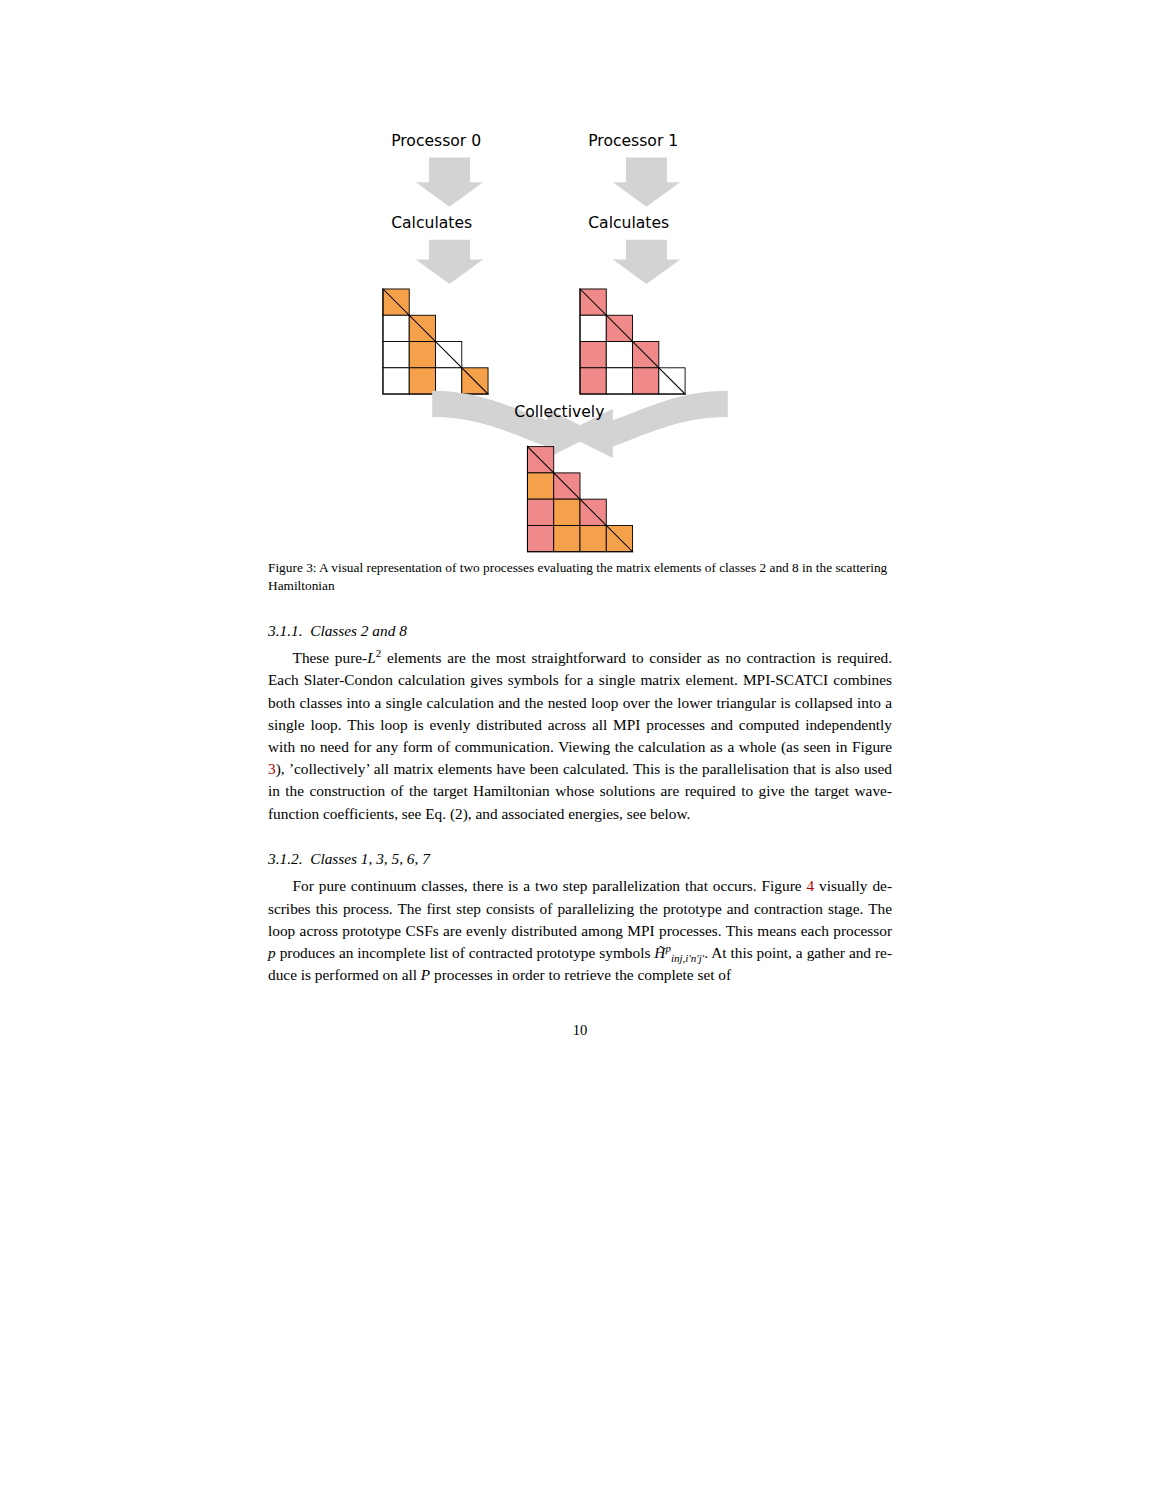Processor 0 Processor 1 Calculates Calculates Collectively
Figure 3: A visual representation of two processes evaluating the matrix elements of classes 2 and 8 in the scattering Hamiltonian
3.1.1. Classes 2 and 8
These pure-L2 elements are the most straightforward to consider as no contraction is required. Each Slater-Condon calculation gives symbols for a single matrix element. MPI-SCATCI combines both classes into a single calculation and the nested loop over the lower triangular is collapsed into a single loop. This loop is evenly distributed across all MPI processes and computed independently with no need for any form of communication. Viewing the calculation as a whole (as seen in Figure 3), ’collectively’ all matrix elements have been calculated. This is the parallelisation that is also used in the construction of the target Hamiltonian whose solutions are required to give the target wavefunction coefficients, see Eq. (2), and associated energies, see below.
3.1.2. Classes 1, 3, 5, 6, 7
For pure continuum classes, there is a two step parallelization that occurs. Figure 4 visually describes this process. The first step consists of parallelizing the prototype and contraction stage. The loop across prototype CSFs are evenly distributed among MPI processes. This means each processor p produces an incomplete list of contracted prototype symbols H̃pinj,i′n′j′. At this point, a gather and reduce is performed on all P processes in order to retrieve the complete set of
10